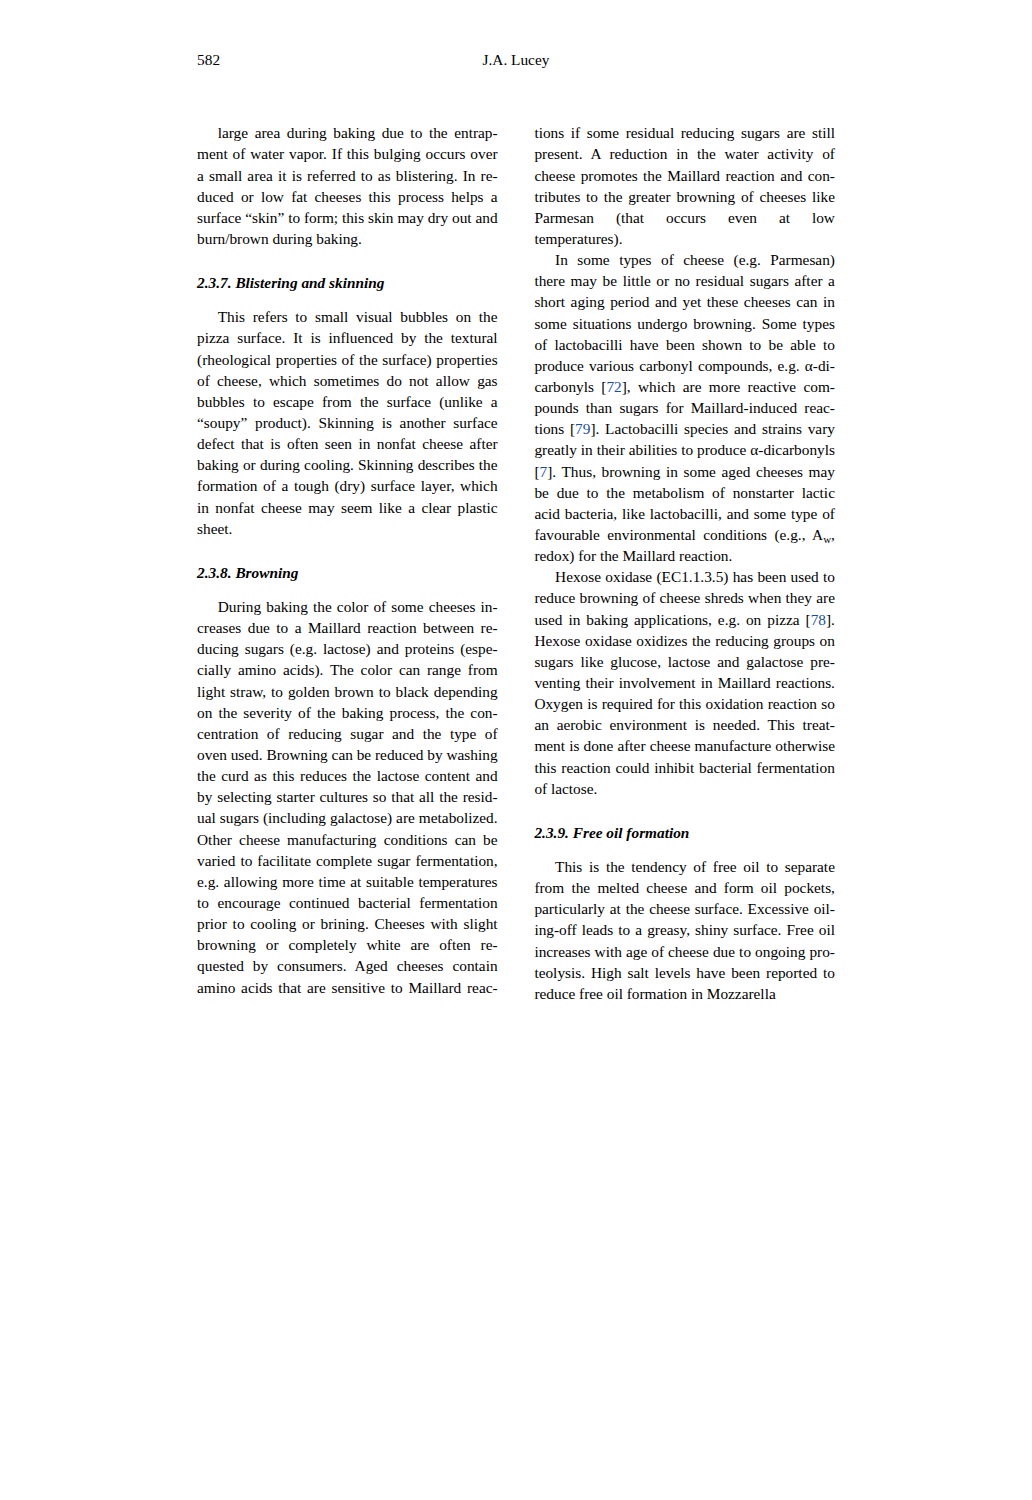582
J.A. Lucey
large area during baking due to the entrapment of water vapor. If this bulging occurs over a small area it is referred to as blistering. In reduced or low fat cheeses this process helps a surface “skin” to form; this skin may dry out and burn/brown during baking.
2.3.7. Blistering and skinning
This refers to small visual bubbles on the pizza surface. It is influenced by the textural (rheological properties of the surface) properties of cheese, which sometimes do not allow gas bubbles to escape from the surface (unlike a “soupy” product). Skinning is another surface defect that is often seen in nonfat cheese after baking or during cooling. Skinning describes the formation of a tough (dry) surface layer, which in nonfat cheese may seem like a clear plastic sheet.
2.3.8. Browning
During baking the color of some cheeses increases due to a Maillard reaction between reducing sugars (e.g. lactose) and proteins (especially amino acids). The color can range from light straw, to golden brown to black depending on the severity of the baking process, the concentration of reducing sugar and the type of oven used. Browning can be reduced by washing the curd as this reduces the lactose content and by selecting starter cultures so that all the residual sugars (including galactose) are metabolized. Other cheese manufacturing conditions can be varied to facilitate complete sugar fermentation, e.g. allowing more time at suitable temperatures to encourage continued bacterial fermentation prior to cooling or brining. Cheeses with slight browning or completely white are often requested by consumers. Aged cheeses contain amino acids that are sensitive to Maillard reactions if some residual reducing sugars are still present. A reduction in the water activity of cheese promotes the Maillard reaction and contributes to the greater browning of cheeses like Parmesan (that occurs even at low temperatures).
In some types of cheese (e.g. Parmesan) there may be little or no residual sugars after a short aging period and yet these cheeses can in some situations undergo browning. Some types of lactobacilli have been shown to be able to produce various carbonyl compounds, e.g. α-dicarbonyls [72], which are more reactive compounds than sugars for Maillard-induced reactions [79]. Lactobacilli species and strains vary greatly in their abilities to produce α-dicarbonyls [7]. Thus, browning in some aged cheeses may be due to the metabolism of nonstarter lactic acid bacteria, like lactobacilli, and some type of favourable environmental conditions (e.g., Aw, redox) for the Maillard reaction.
Hexose oxidase (EC1.1.3.5) has been used to reduce browning of cheese shreds when they are used in baking applications, e.g. on pizza [78]. Hexose oxidase oxidizes the reducing groups on sugars like glucose, lactose and galactose preventing their involvement in Maillard reactions. Oxygen is required for this oxidation reaction so an aerobic environment is needed. This treatment is done after cheese manufacture otherwise this reaction could inhibit bacterial fermentation of lactose.
2.3.9. Free oil formation
This is the tendency of free oil to separate from the melted cheese and form oil pockets, particularly at the cheese surface. Excessive oiling-off leads to a greasy, shiny surface. Free oil increases with age of cheese due to ongoing proteolysis. High salt levels have been reported to reduce free oil formation in Mozzarella